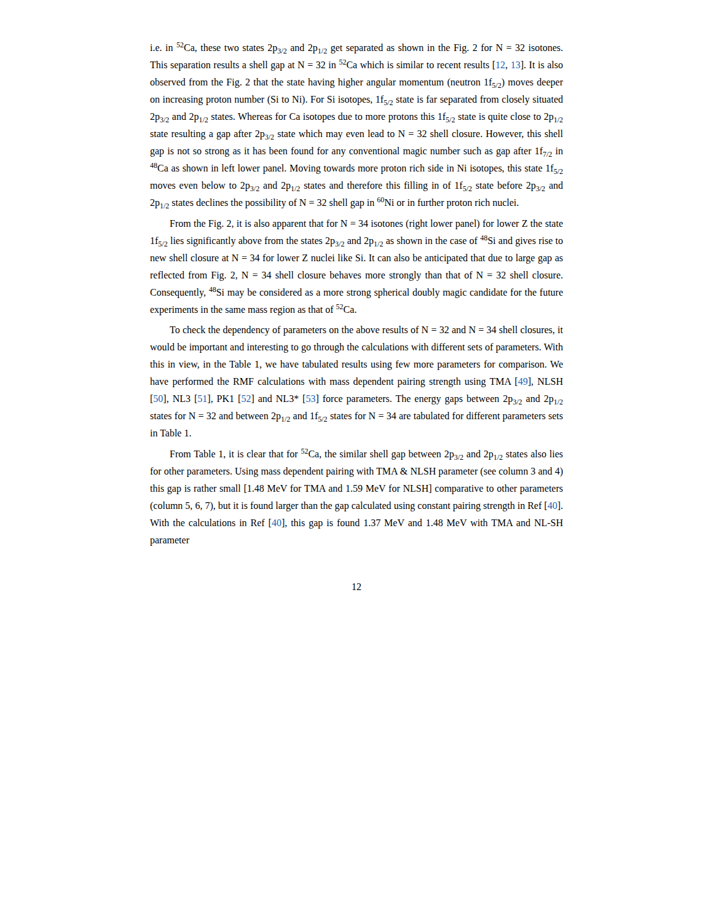i.e. in 52Ca, these two states 2p3/2 and 2p1/2 get separated as shown in the Fig. 2 for N = 32 isotones. This separation results a shell gap at N = 32 in 52Ca which is similar to recent results [12, 13]. It is also observed from the Fig. 2 that the state having higher angular momentum (neutron 1f5/2) moves deeper on increasing proton number (Si to Ni). For Si isotopes, 1f5/2 state is far separated from closely situated 2p3/2 and 2p1/2 states. Whereas for Ca isotopes due to more protons this 1f5/2 state is quite close to 2p1/2 state resulting a gap after 2p3/2 state which may even lead to N = 32 shell closure. However, this shell gap is not so strong as it has been found for any conventional magic number such as gap after 1f7/2 in 48Ca as shown in left lower panel. Moving towards more proton rich side in Ni isotopes, this state 1f5/2 moves even below to 2p3/2 and 2p1/2 states and therefore this filling in of 1f5/2 state before 2p3/2 and 2p1/2 states declines the possibility of N = 32 shell gap in 60Ni or in further proton rich nuclei.
From the Fig. 2, it is also apparent that for N = 34 isotones (right lower panel) for lower Z the state 1f5/2 lies significantly above from the states 2p3/2 and 2p1/2 as shown in the case of 48Si and gives rise to new shell closure at N = 34 for lower Z nuclei like Si. It can also be anticipated that due to large gap as reflected from Fig. 2, N = 34 shell closure behaves more strongly than that of N = 32 shell closure. Consequently, 48Si may be considered as a more strong spherical doubly magic candidate for the future experiments in the same mass region as that of 52Ca.
To check the dependency of parameters on the above results of N = 32 and N = 34 shell closures, it would be important and interesting to go through the calculations with different sets of parameters. With this in view, in the Table 1, we have tabulated results using few more parameters for comparison. We have performed the RMF calculations with mass dependent pairing strength using TMA [49], NLSH [50], NL3 [51], PK1 [52] and NL3* [53] force parameters. The energy gaps between 2p3/2 and 2p1/2 states for N = 32 and between 2p1/2 and 1f5/2 states for N = 34 are tabulated for different parameters sets in Table 1.
From Table 1, it is clear that for 52Ca, the similar shell gap between 2p3/2 and 2p1/2 states also lies for other parameters. Using mass dependent pairing with TMA & NLSH parameter (see column 3 and 4) this gap is rather small [1.48 MeV for TMA and 1.59 MeV for NLSH] comparative to other parameters (column 5, 6, 7), but it is found larger than the gap calculated using constant pairing strength in Ref [40]. With the calculations in Ref [40], this gap is found 1.37 MeV and 1.48 MeV with TMA and NL-SH parameter
12